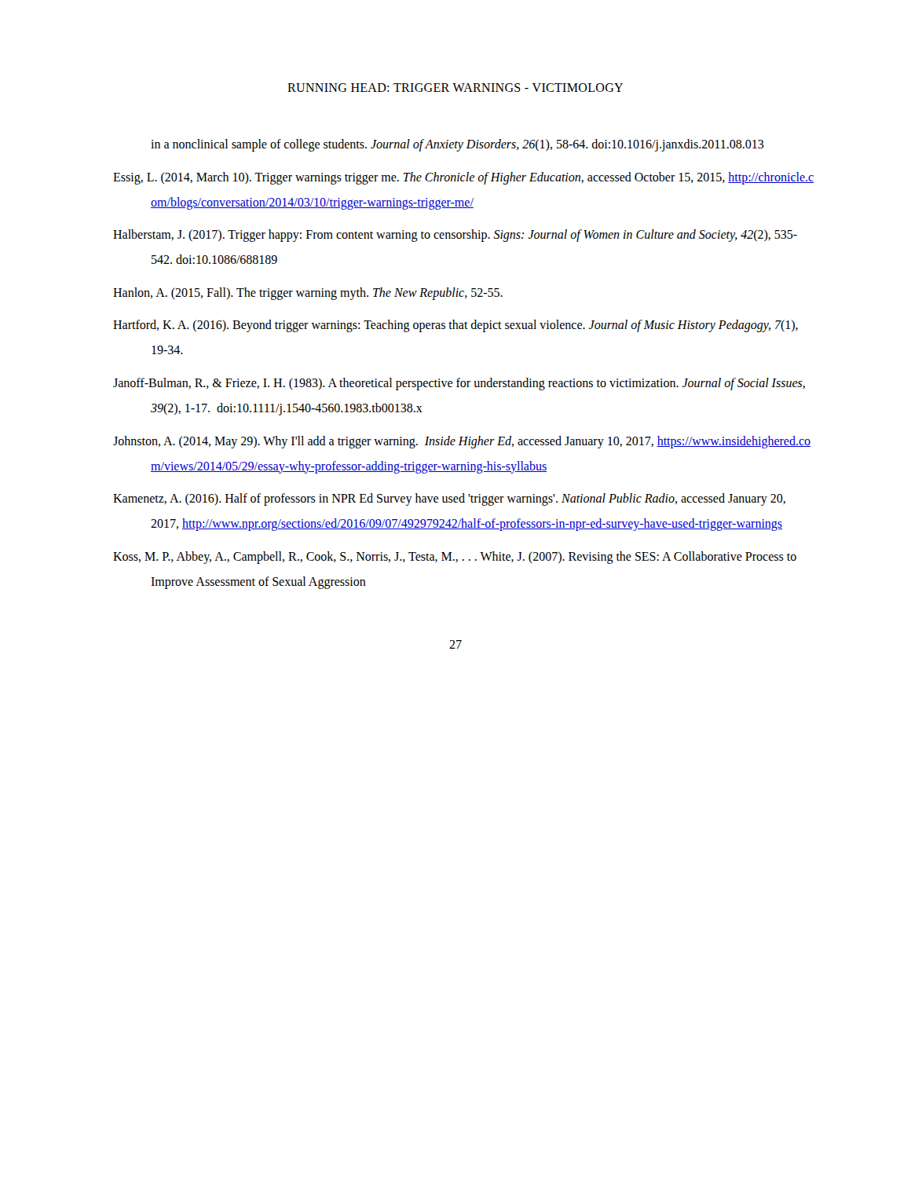RUNNING HEAD: TRIGGER WARNINGS - VICTIMOLOGY
in a nonclinical sample of college students. Journal of Anxiety Disorders, 26(1), 58-64. doi:10.1016/j.janxdis.2011.08.013
Essig, L. (2014, March 10). Trigger warnings trigger me. The Chronicle of Higher Education, accessed October 15, 2015, http://chronicle.com/blogs/conversation/2014/03/10/trigger-warnings-trigger-me/
Halberstam, J. (2017). Trigger happy: From content warning to censorship. Signs: Journal of Women in Culture and Society, 42(2), 535-542. doi:10.1086/688189
Hanlon, A. (2015, Fall). The trigger warning myth. The New Republic, 52-55.
Hartford, K. A. (2016). Beyond trigger warnings: Teaching operas that depict sexual violence. Journal of Music History Pedagogy, 7(1), 19-34.
Janoff-Bulman, R., & Frieze, I. H. (1983). A theoretical perspective for understanding reactions to victimization. Journal of Social Issues, 39(2), 1-17. doi:10.1111/j.1540-4560.1983.tb00138.x
Johnston, A. (2014, May 29). Why I'll add a trigger warning. Inside Higher Ed, accessed January 10, 2017, https://www.insidehighered.com/views/2014/05/29/essay-why-professor-adding-trigger-warning-his-syllabus
Kamenetz, A. (2016). Half of professors in NPR Ed Survey have used 'trigger warnings'. National Public Radio, accessed January 20, 2017, http://www.npr.org/sections/ed/2016/09/07/492979242/half-of-professors-in-npr-ed-survey-have-used-trigger-warnings
Koss, M. P., Abbey, A., Campbell, R., Cook, S., Norris, J., Testa, M., . . . White, J. (2007). Revising the SES: A Collaborative Process to Improve Assessment of Sexual Aggression
27